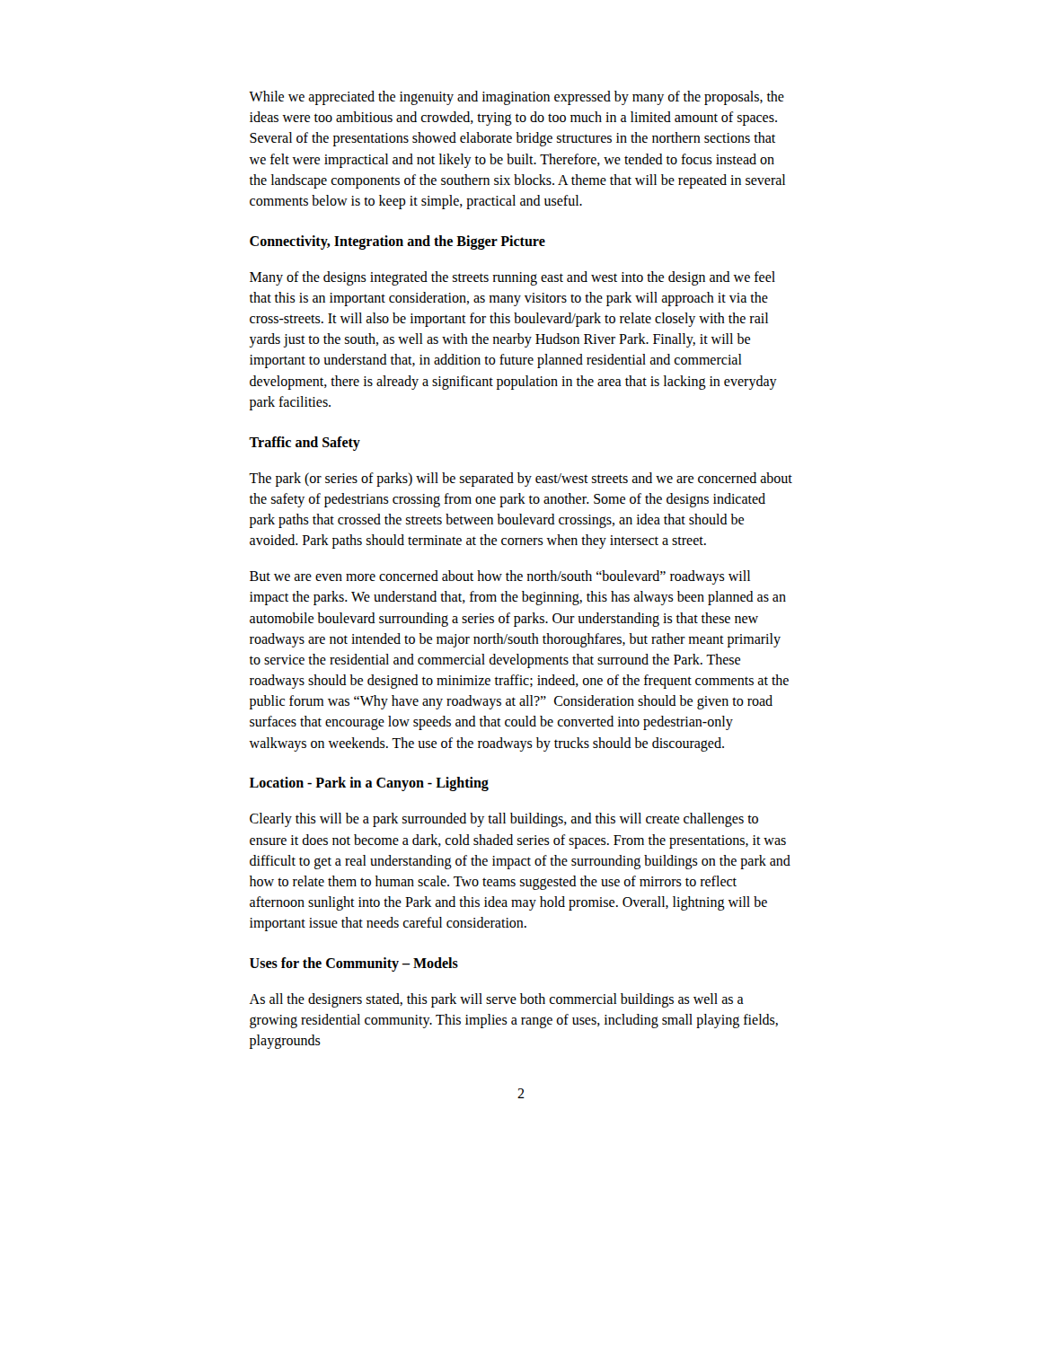While we appreciated the ingenuity and imagination expressed by many of the proposals, the ideas were too ambitious and crowded, trying to do too much in a limited amount of spaces. Several of the presentations showed elaborate bridge structures in the northern sections that we felt were impractical and not likely to be built. Therefore, we tended to focus instead on the landscape components of the southern six blocks. A theme that will be repeated in several comments below is to keep it simple, practical and useful.
Connectivity, Integration and the Bigger Picture
Many of the designs integrated the streets running east and west into the design and we feel that this is an important consideration, as many visitors to the park will approach it via the cross-streets. It will also be important for this boulevard/park to relate closely with the rail yards just to the south, as well as with the nearby Hudson River Park. Finally, it will be important to understand that, in addition to future planned residential and commercial development, there is already a significant population in the area that is lacking in everyday park facilities.
Traffic and Safety
The park (or series of parks) will be separated by east/west streets and we are concerned about the safety of pedestrians crossing from one park to another. Some of the designs indicated park paths that crossed the streets between boulevard crossings, an idea that should be avoided. Park paths should terminate at the corners when they intersect a street.
But we are even more concerned about how the north/south “boulevard” roadways will impact the parks. We understand that, from the beginning, this has always been planned as an automobile boulevard surrounding a series of parks. Our understanding is that these new roadways are not intended to be major north/south thoroughfares, but rather meant primarily to service the residential and commercial developments that surround the Park. These roadways should be designed to minimize traffic; indeed, one of the frequent comments at the public forum was “Why have any roadways at all?” Consideration should be given to road surfaces that encourage low speeds and that could be converted into pedestrian-only walkways on weekends. The use of the roadways by trucks should be discouraged.
Location - Park in a Canyon - Lighting
Clearly this will be a park surrounded by tall buildings, and this will create challenges to ensure it does not become a dark, cold shaded series of spaces. From the presentations, it was difficult to get a real understanding of the impact of the surrounding buildings on the park and how to relate them to human scale. Two teams suggested the use of mirrors to reflect afternoon sunlight into the Park and this idea may hold promise. Overall, lightning will be important issue that needs careful consideration.
Uses for the Community – Models
As all the designers stated, this park will serve both commercial buildings as well as a growing residential community. This implies a range of uses, including small playing fields, playgrounds
2